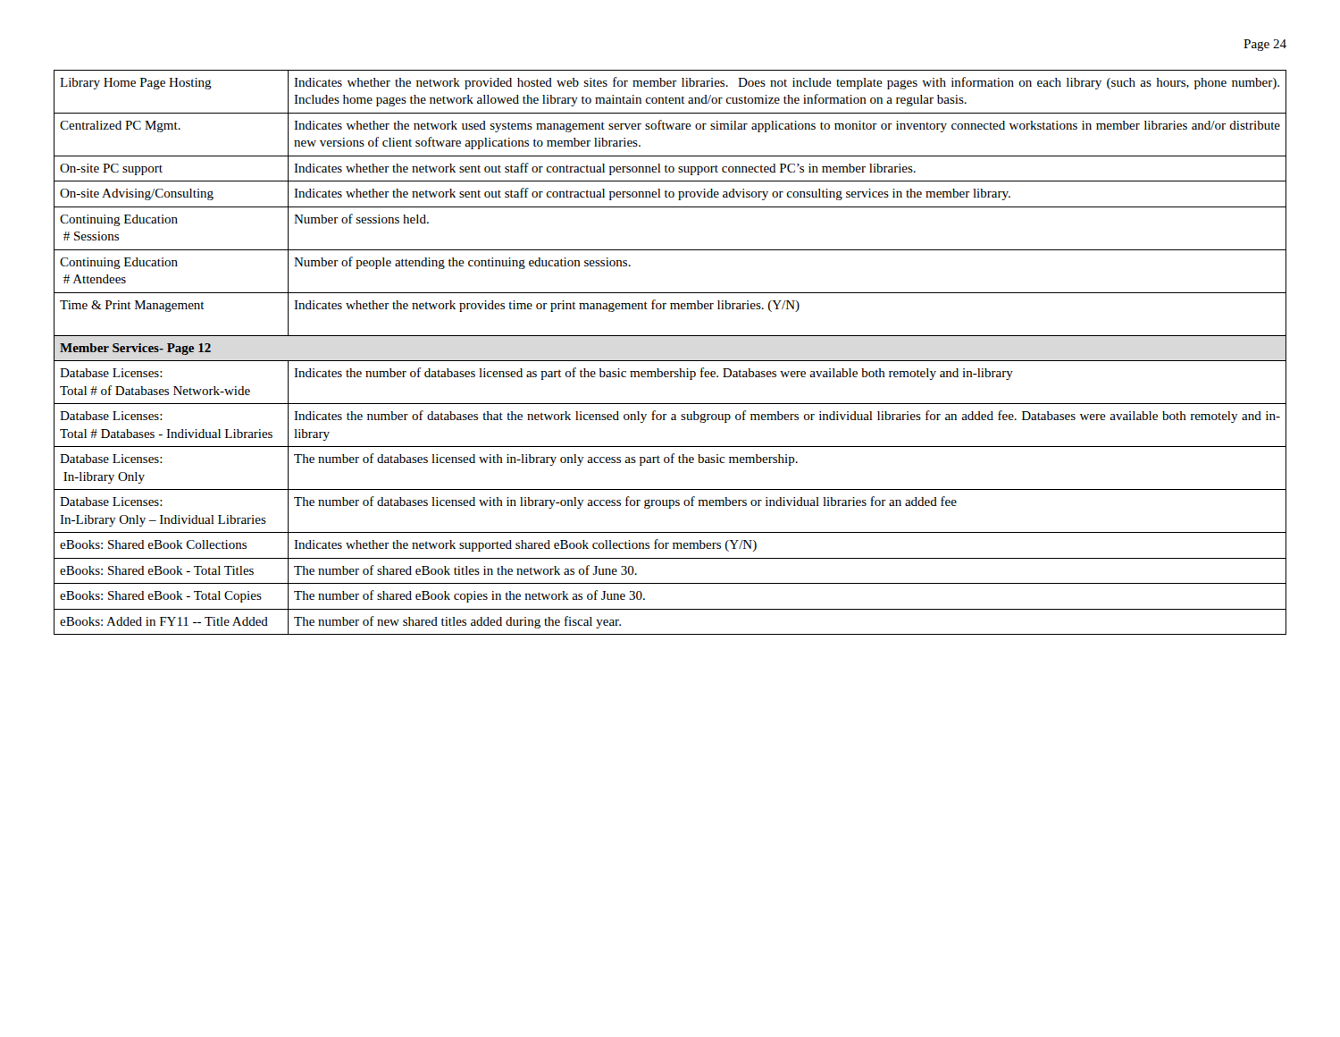Page 24
| Library Home Page Hosting | Indicates whether the network provided hosted web sites for member libraries. Does not include template pages with information on each library (such as hours, phone number). Includes home pages the network allowed the library to maintain content and/or customize the information on a regular basis. |
| Centralized PC Mgmt. | Indicates whether the network used systems management server software or similar applications to monitor or inventory connected workstations in member libraries and/or distribute new versions of client software applications to member libraries. |
| On-site PC support | Indicates whether the network sent out staff or contractual personnel to support connected PC’s in member libraries. |
| On-site Advising/Consulting | Indicates whether the network sent out staff or contractual personnel to provide advisory or consulting services in the member library. |
| Continuing Education # Sessions | Number of sessions held. |
| Continuing Education # Attendees | Number of people attending the continuing education sessions. |
| Time & Print Management | Indicates whether the network provides time or print management for member libraries. (Y/N) |
| Member Services- Page 12 |
| Database Licenses: Total # of Databases Network-wide | Indicates the number of databases licensed as part of the basic membership fee. Databases were available both remotely and in-library |
| Database Licenses: Total # Databases - Individual Libraries | Indicates the number of databases that the network licensed only for a subgroup of members or individual libraries for an added fee. Databases were available both remotely and in-library |
| Database Licenses: In-library Only | The number of databases licensed with in-library only access as part of the basic membership. |
| Database Licenses: In-Library Only – Individual Libraries | The number of databases licensed with in library-only access for groups of members or individual libraries for an added fee |
| eBooks: Shared eBook Collections | Indicates whether the network supported shared eBook collections for members (Y/N) |
| eBooks: Shared eBook - Total Titles | The number of shared eBook titles in the network as of June 30. |
| eBooks: Shared eBook - Total Copies | The number of shared eBook copies in the network as of June 30. |
| eBooks: Added in FY11 -- Title Added | The number of new shared titles added during the fiscal year. |